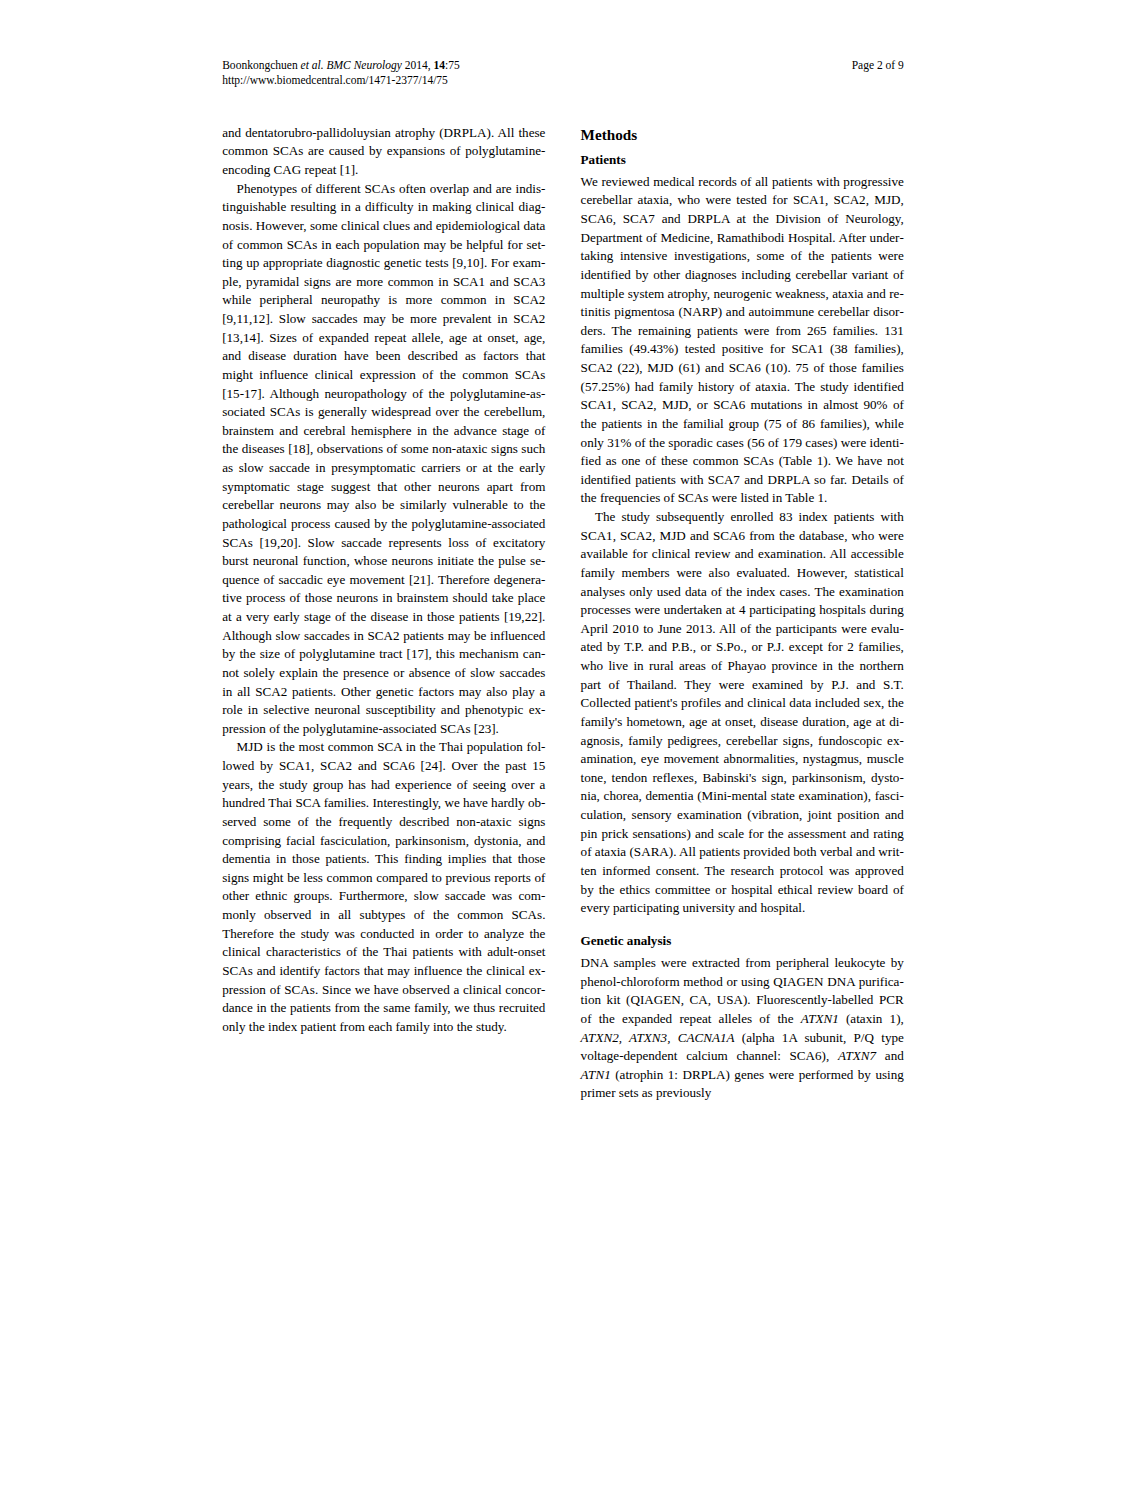Boonkongchuen et al. BMC Neurology 2014, 14:75
http://www.biomedcentral.com/1471-2377/14/75
Page 2 of 9
and dentatorubro-pallidoluysian atrophy (DRPLA). All these common SCAs are caused by expansions of polyglutamine-encoding CAG repeat [1].
Phenotypes of different SCAs often overlap and are indistinguishable resulting in a difficulty in making clinical diagnosis. However, some clinical clues and epidemiological data of common SCAs in each population may be helpful for setting up appropriate diagnostic genetic tests [9,10]. For example, pyramidal signs are more common in SCA1 and SCA3 while peripheral neuropathy is more common in SCA2 [9,11,12]. Slow saccades may be more prevalent in SCA2 [13,14]. Sizes of expanded repeat allele, age at onset, age, and disease duration have been described as factors that might influence clinical expression of the common SCAs [15-17]. Although neuropathology of the polyglutamine-associated SCAs is generally widespread over the cerebellum, brainstem and cerebral hemisphere in the advance stage of the diseases [18], observations of some non-ataxic signs such as slow saccade in presymptomatic carriers or at the early symptomatic stage suggest that other neurons apart from cerebellar neurons may also be similarly vulnerable to the pathological process caused by the polyglutamine-associated SCAs [19,20]. Slow saccade represents loss of excitatory burst neuronal function, whose neurons initiate the pulse sequence of saccadic eye movement [21]. Therefore degenerative process of those neurons in brainstem should take place at a very early stage of the disease in those patients [19,22]. Although slow saccades in SCA2 patients may be influenced by the size of polyglutamine tract [17], this mechanism cannot solely explain the presence or absence of slow saccades in all SCA2 patients. Other genetic factors may also play a role in selective neuronal susceptibility and phenotypic expression of the polyglutamine-associated SCAs [23].
MJD is the most common SCA in the Thai population followed by SCA1, SCA2 and SCA6 [24]. Over the past 15 years, the study group has had experience of seeing over a hundred Thai SCA families. Interestingly, we have hardly observed some of the frequently described non-ataxic signs comprising facial fasciculation, parkinsonism, dystonia, and dementia in those patients. This finding implies that those signs might be less common compared to previous reports of other ethnic groups. Furthermore, slow saccade was commonly observed in all subtypes of the common SCAs. Therefore the study was conducted in order to analyze the clinical characteristics of the Thai patients with adult-onset SCAs and identify factors that may influence the clinical expression of SCAs. Since we have observed a clinical concordance in the patients from the same family, we thus recruited only the index patient from each family into the study.
Methods
Patients
We reviewed medical records of all patients with progressive cerebellar ataxia, who were tested for SCA1, SCA2, MJD, SCA6, SCA7 and DRPLA at the Division of Neurology, Department of Medicine, Ramathibodi Hospital. After undertaking intensive investigations, some of the patients were identified by other diagnoses including cerebellar variant of multiple system atrophy, neurogenic weakness, ataxia and retinitis pigmentosa (NARP) and autoimmune cerebellar disorders. The remaining patients were from 265 families. 131 families (49.43%) tested positive for SCA1 (38 families), SCA2 (22), MJD (61) and SCA6 (10). 75 of those families (57.25%) had family history of ataxia. The study identified SCA1, SCA2, MJD, or SCA6 mutations in almost 90% of the patients in the familial group (75 of 86 families), while only 31% of the sporadic cases (56 of 179 cases) were identified as one of these common SCAs (Table 1). We have not identified patients with SCA7 and DRPLA so far. Details of the frequencies of SCAs were listed in Table 1.
The study subsequently enrolled 83 index patients with SCA1, SCA2, MJD and SCA6 from the database, who were available for clinical review and examination. All accessible family members were also evaluated. However, statistical analyses only used data of the index cases. The examination processes were undertaken at 4 participating hospitals during April 2010 to June 2013. All of the participants were evaluated by T.P. and P.B., or S.Po., or P.J. except for 2 families, who live in rural areas of Phayao province in the northern part of Thailand. They were examined by P.J. and S.T. Collected patient's profiles and clinical data included sex, the family's hometown, age at onset, disease duration, age at diagnosis, family pedigrees, cerebellar signs, fundoscopic examination, eye movement abnormalities, nystagmus, muscle tone, tendon reflexes, Babinski's sign, parkinsonism, dystonia, chorea, dementia (Mini-mental state examination), fasciculation, sensory examination (vibration, joint position and pin prick sensations) and scale for the assessment and rating of ataxia (SARA). All patients provided both verbal and written informed consent. The research protocol was approved by the ethics committee or hospital ethical review board of every participating university and hospital.
Genetic analysis
DNA samples were extracted from peripheral leukocyte by phenol-chloroform method or using QIAGEN DNA purification kit (QIAGEN, CA, USA). Fluorescently-labelled PCR of the expanded repeat alleles of the ATXN1 (ataxin 1), ATXN2, ATXN3, CACNA1A (alpha 1A subunit, P/Q type voltage-dependent calcium channel: SCA6), ATXN7 and ATN1 (atrophin 1: DRPLA) genes were performed by using primer sets as previously